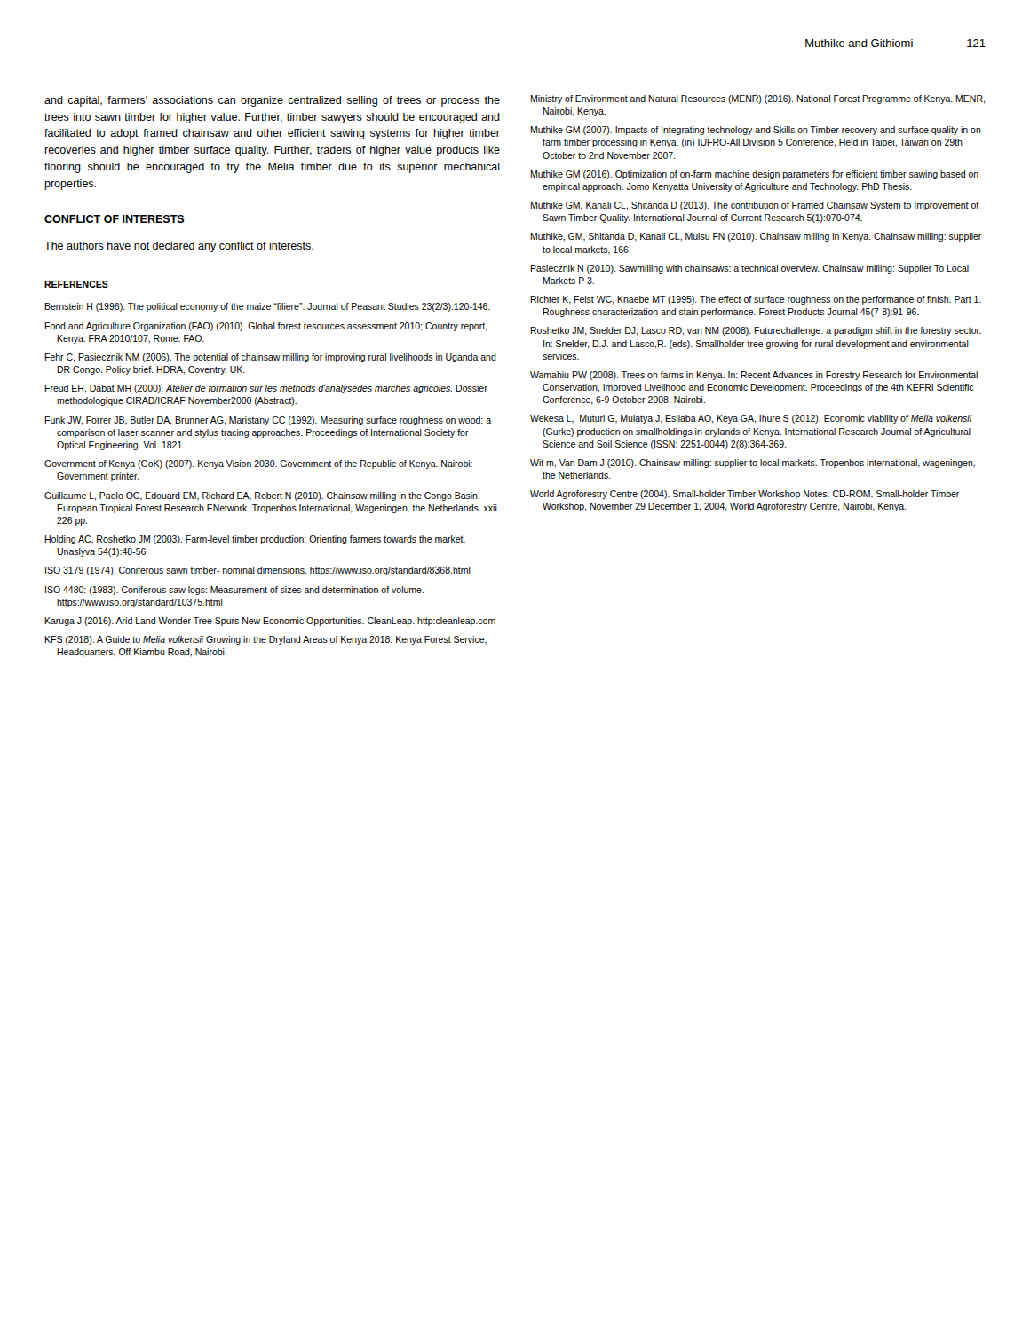Muthike and Githiomi 121
and capital, farmers’ associations can organize centralized selling of trees or process the trees into sawn timber for higher value. Further, timber sawyers should be encouraged and facilitated to adopt framed chainsaw and other efficient sawing systems for higher timber recoveries and higher timber surface quality. Further, traders of higher value products like flooring should be encouraged to try the Melia timber due to its superior mechanical properties.
Conflict of Interests
The authors have not declared any conflict of interests.
References
Bernstein H (1996). The political economy of the maize “filiere”. Journal of Peasant Studies 23(2/3):120-146.
Food and Agriculture Organization (FAO) (2010). Global forest resources assessment 2010; Country report, Kenya. FRA 2010/107, Rome: FAO.
Fehr C, Pasiecznik NM (2006). The potential of chainsaw milling for improving rural livelihoods in Uganda and DR Congo. Policy brief. HDRA, Coventry, UK.
Freud EH, Dabat MH (2000). Atelier de formation sur les methods d'analysedes marches agricoles. Dossier methodologique CIRAD/ICRAF November2000 (Abstract).
Funk JW, Forrer JB, Butler DA, Brunner AG, Maristany CC (1992). Measuring surface roughness on wood: a comparison of laser scanner and stylus tracing approaches. Proceedings of International Society for Optical Engineering. Vol. 1821.
Government of Kenya (GoK) (2007). Kenya Vision 2030. Government of the Republic of Kenya. Nairobi: Government printer.
Guillaume L, Paolo OC, Edouard EM, Richard EA, Robert N (2010). Chainsaw milling in the Congo Basin. European Tropical Forest Research ENetwork. Tropenbos International, Wageningen, the Netherlands. xxii 226 pp.
Holding AC, Roshetko JM (2003). Farm-level timber production: Orienting farmers towards the market. Unaslyva 54(1):48-56.
ISO 3179 (1974). Coniferous sawn timber- nominal dimensions. https://www.iso.org/standard/8368.html
ISO 4480: (1983). Coniferous saw logs: Measurement of sizes and determination of volume. https://www.iso.org/standard/10375.html
Karuga J (2016). Arid Land Wonder Tree Spurs New Economic Opportunities. CleanLeap. http:cleanleap.com
KFS (2018). A Guide to Melia volkensii Growing in the Dryland Areas of Kenya 2018. Kenya Forest Service, Headquarters, Off Kiambu Road, Nairobi.
Ministry of Environment and Natural Resources (MENR) (2016). National Forest Programme of Kenya. MENR, Nairobi, Kenya.
Muthike GM (2007). Impacts of Integrating technology and Skills on Timber recovery and surface quality in on-farm timber processing in Kenya. (in) IUFRO-All Division 5 Conference, Held in Taipei, Taiwan on 29th October to 2nd November 2007.
Muthike GM (2016). Optimization of on-farm machine design parameters for efficient timber sawing based on empirical approach. Jomo Kenyatta University of Agriculture and Technology. PhD Thesis.
Muthike GM, Kanali CL, Shitanda D (2013). The contribution of Framed Chainsaw System to Improvement of Sawn Timber Quality. International Journal of Current Research 5(1):070-074.
Muthike, GM, Shitanda D, Kanali CL, Muisu FN (2010). Chainsaw milling in Kenya. Chainsaw milling: supplier to local markets, 166.
Pasiecznik N (2010). Sawmilling with chainsaws: a technical overview. Chainsaw milling: Supplier To Local Markets P 3.
Richter K, Feist WC, Knaebe MT (1995). The effect of surface roughness on the performance of finish. Part 1. Roughness characterization and stain performance. Forest Products Journal 45(7-8):91-96.
Roshetko JM, Snelder DJ, Lasco RD, van NM (2008). Futurechallenge: a paradigm shift in the forestry sector. In: Snelder, D.J. and Lasco,R. (eds). Smallholder tree growing for rural development and environmental services.
Wamahiu PW (2008). Trees on farms in Kenya. In: Recent Advances in Forestry Research for Environmental Conservation, Improved Livelihood and Economic Development. Proceedings of the 4th KEFRI Scientific Conference, 6-9 October 2008. Nairobi.
Wekesa L, Muturi G, Mulatya J, Esilaba AO, Keya GA, Ihure S (2012). Economic viability of Melia volkensii (Gurke) production on smallholdings in drylands of Kenya. International Research Journal of Agricultural Science and Soil Science (ISSN: 2251-0044) 2(8):364-369.
Wit m, Van Dam J (2010). Chainsaw milling: supplier to local markets. Tropenbos international, wageningen, the Netherlands.
World Agroforestry Centre (2004). Small-holder Timber Workshop Notes. CD-ROM. Small-holder Timber Workshop, November 29 December 1, 2004, World Agroforestry Centre, Nairobi, Kenya.